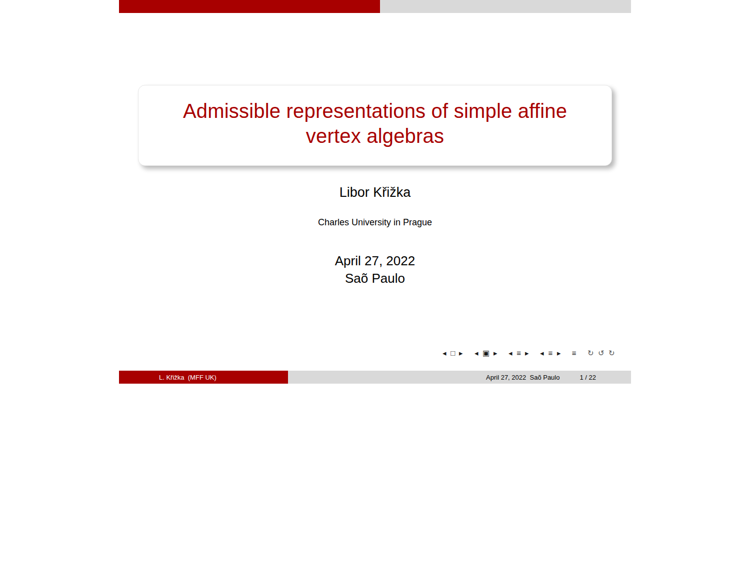Admissible representations of simple affine vertex algebras
Libor Křižka
Charles University in Prague
April 27, 2022
Saõ Paulo
◂ □ ▸ ◂ ▣ ▸ ◂ ≡ ▸ ◂ ≡ ▸ ≡ ↻ ↺ ↻
L. Křižka (MFF UK)
April 27, 2022 Saõ Paulo 1 / 22